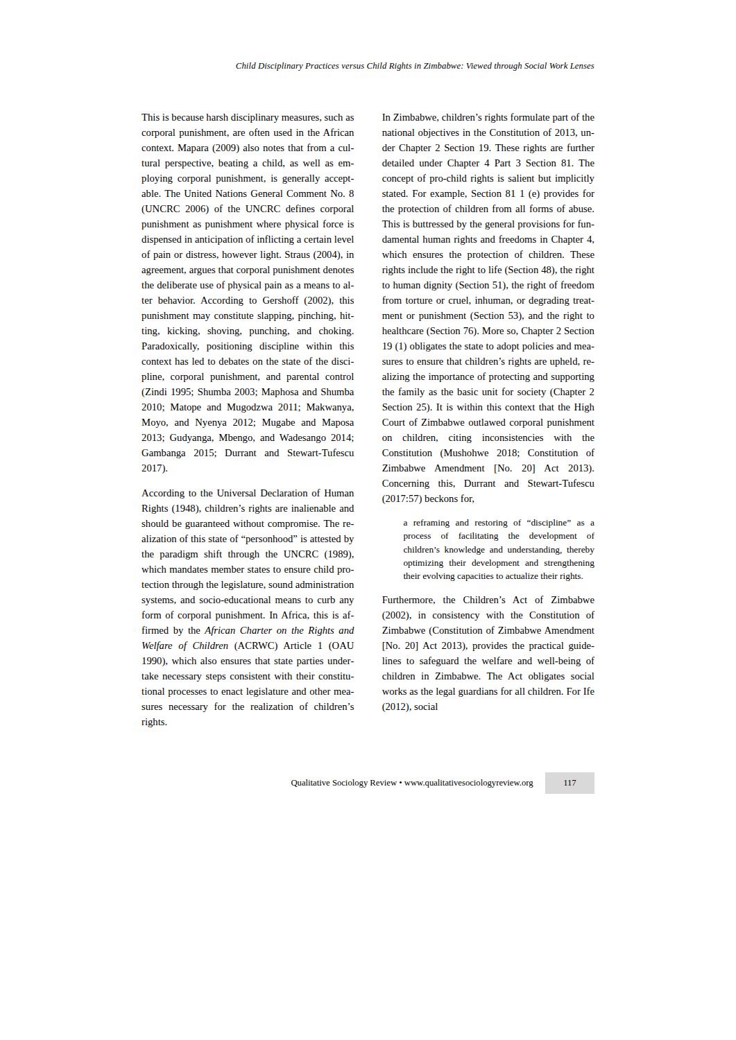Child Disciplinary Practices versus Child Rights in Zimbabwe: Viewed through Social Work Lenses
This is because harsh disciplinary measures, such as corporal punishment, are often used in the African context. Mapara (2009) also notes that from a cultural perspective, beating a child, as well as employing corporal punishment, is generally acceptable. The United Nations General Comment No. 8 (UNCRC 2006) of the UNCRC defines corporal punishment as punishment where physical force is dispensed in anticipation of inflicting a certain level of pain or distress, however light. Straus (2004), in agreement, argues that corporal punishment denotes the deliberate use of physical pain as a means to alter behavior. According to Gershoff (2002), this punishment may constitute slapping, pinching, hitting, kicking, shoving, punching, and choking. Paradoxically, positioning discipline within this context has led to debates on the state of the discipline, corporal punishment, and parental control (Zindi 1995; Shumba 2003; Maphosa and Shumba 2010; Matope and Mugodzwa 2011; Makwanya, Moyo, and Nyenya 2012; Mugabe and Maposa 2013; Gudyanga, Mbengo, and Wadesango 2014; Gambanga 2015; Durrant and Stewart-Tufescu 2017).
According to the Universal Declaration of Human Rights (1948), children’s rights are inalienable and should be guaranteed without compromise. The realization of this state of “personhood” is attested by the paradigm shift through the UNCRC (1989), which mandates member states to ensure child protection through the legislature, sound administration systems, and socio-educational means to curb any form of corporal punishment. In Africa, this is affirmed by the African Charter on the Rights and Welfare of Children (ACRWC) Article 1 (OAU 1990), which also ensures that state parties undertake necessary steps consistent with their constitutional processes to enact legislature and other measures necessary for the realization of children’s rights.
In Zimbabwe, children’s rights formulate part of the national objectives in the Constitution of 2013, under Chapter 2 Section 19. These rights are further detailed under Chapter 4 Part 3 Section 81. The concept of pro-child rights is salient but implicitly stated. For example, Section 81 1 (e) provides for the protection of children from all forms of abuse. This is buttressed by the general provisions for fundamental human rights and freedoms in Chapter 4, which ensures the protection of children. These rights include the right to life (Section 48), the right to human dignity (Section 51), the right of freedom from torture or cruel, inhuman, or degrading treatment or punishment (Section 53), and the right to healthcare (Section 76). More so, Chapter 2 Section 19 (1) obligates the state to adopt policies and measures to ensure that children’s rights are upheld, realizing the importance of protecting and supporting the family as the basic unit for society (Chapter 2 Section 25). It is within this context that the High Court of Zimbabwe outlawed corporal punishment on children, citing inconsistencies with the Constitution (Mushohwe 2018; Constitution of Zimbabwe Amendment [No. 20] Act 2013). Concerning this, Durrant and Stewart-Tufescu (2017:57) beckons for,
a reframing and restoring of “discipline” as a process of facilitating the development of children’s knowledge and understanding, thereby optimizing their development and strengthening their evolving capacities to actualize their rights.
Furthermore, the Children’s Act of Zimbabwe (2002), in consistency with the Constitution of Zimbabwe (Constitution of Zimbabwe Amendment [No. 20] Act 2013), provides the practical guidelines to safeguard the welfare and well-being of children in Zimbabwe. The Act obligates social works as the legal guardians for all children. For Ife (2012), social
Qualitative Sociology Review • www.qualitativesociologyreview.org 117